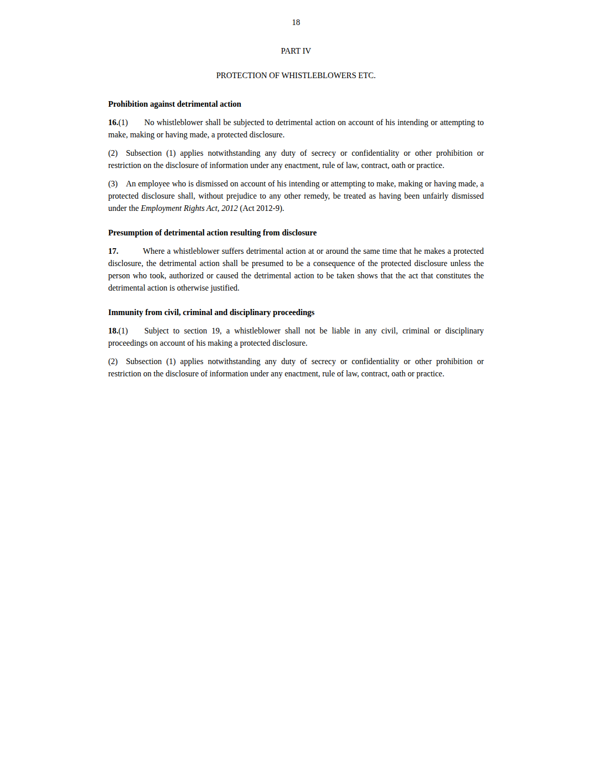18
PART IV
PROTECTION OF WHISTLEBLOWERS ETC.
Prohibition against detrimental action
16.(1)  No whistleblower shall be subjected to detrimental action on account of his intending or attempting to make, making or having made, a protected disclosure.
(2) Subsection (1) applies notwithstanding any duty of secrecy or confidentiality or other prohibition or restriction on the disclosure of information under any enactment, rule of law, contract, oath or practice.
(3) An employee who is dismissed on account of his intending or attempting to make, making or having made, a protected disclosure shall, without prejudice to any other remedy, be treated as having been unfairly dismissed under the Employment Rights Act, 2012 (Act 2012-9).
Presumption of detrimental action resulting from disclosure
17.   Where a whistleblower suffers detrimental action at or around the same time that he makes a protected disclosure, the detrimental action shall be presumed to be a consequence of the protected disclosure unless the person who took, authorized or caused the detrimental action to be taken shows that the act that constitutes the detrimental action is otherwise justified.
Immunity from civil, criminal and disciplinary proceedings
18.(1)  Subject to section 19, a whistleblower shall not be liable in any civil, criminal or disciplinary proceedings on account of his making a protected disclosure.
(2) Subsection (1) applies notwithstanding any duty of secrecy or confidentiality or other prohibition or restriction on the disclosure of information under any enactment, rule of law, contract, oath or practice.